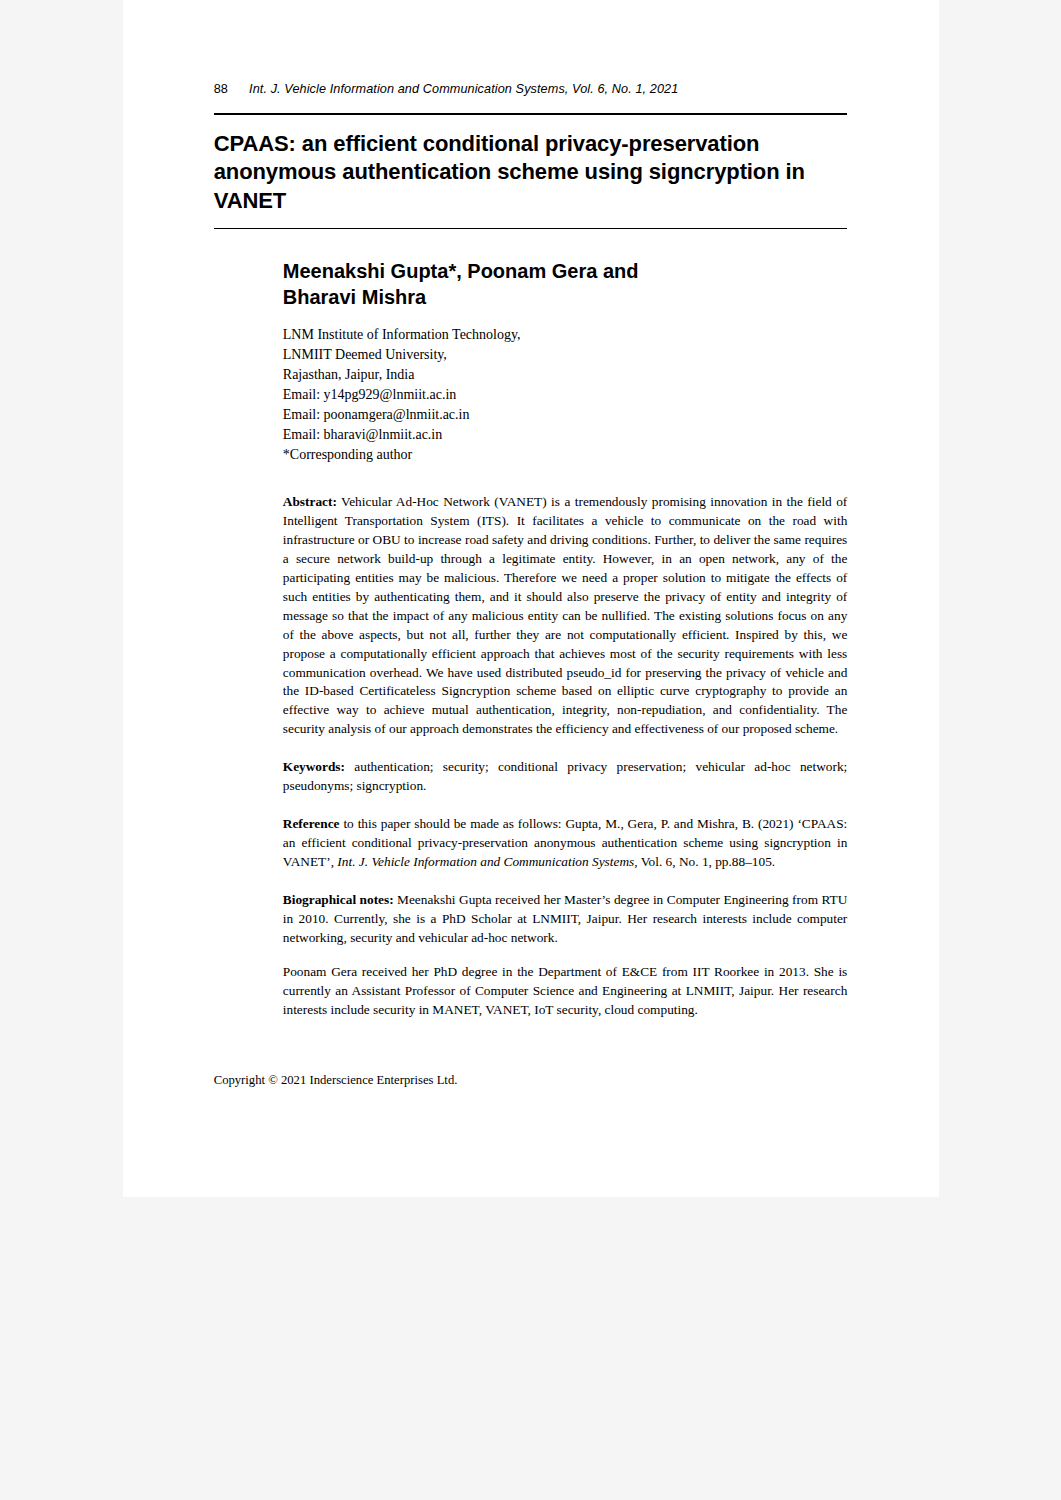88 Int. J. Vehicle Information and Communication Systems, Vol. 6, No. 1, 2021
CPAAS: an efficient conditional privacy-preservation anonymous authentication scheme using signcryption in VANET
Meenakshi Gupta*, Poonam Gera and
Bharavi Mishra
LNM Institute of Information Technology,
LNMIIT Deemed University,
Rajasthan, Jaipur, India
Email: y14pg929@lnmiit.ac.in
Email: poonamgera@lnmiit.ac.in
Email: bharavi@lnmiit.ac.in
*Corresponding author
Abstract: Vehicular Ad-Hoc Network (VANET) is a tremendously promising innovation in the field of Intelligent Transportation System (ITS). It facilitates a vehicle to communicate on the road with infrastructure or OBU to increase road safety and driving conditions. Further, to deliver the same requires a secure network build-up through a legitimate entity. However, in an open network, any of the participating entities may be malicious. Therefore we need a proper solution to mitigate the effects of such entities by authenticating them, and it should also preserve the privacy of entity and integrity of message so that the impact of any malicious entity can be nullified. The existing solutions focus on any of the above aspects, but not all, further they are not computationally efficient. Inspired by this, we propose a computationally efficient approach that achieves most of the security requirements with less communication overhead. We have used distributed pseudo_id for preserving the privacy of vehicle and the ID-based Certificateless Signcryption scheme based on elliptic curve cryptography to provide an effective way to achieve mutual authentication, integrity, non-repudiation, and confidentiality. The security analysis of our approach demonstrates the efficiency and effectiveness of our proposed scheme.
Keywords: authentication; security; conditional privacy preservation; vehicular ad-hoc network; pseudonyms; signcryption.
Reference to this paper should be made as follows: Gupta, M., Gera, P. and Mishra, B. (2021) ‘CPAAS: an efficient conditional privacy-preservation anonymous authentication scheme using signcryption in VANET’, Int. J. Vehicle Information and Communication Systems, Vol. 6, No. 1, pp.88–105.
Biographical notes: Meenakshi Gupta received her Master’s degree in Computer Engineering from RTU in 2010. Currently, she is a PhD Scholar at LNMIIT, Jaipur. Her research interests include computer networking, security and vehicular ad-hoc network.
Poonam Gera received her PhD degree in the Department of E&CE from IIT Roorkee in 2013. She is currently an Assistant Professor of Computer Science and Engineering at LNMIIT, Jaipur. Her research interests include security in MANET, VANET, IoT security, cloud computing.
Copyright © 2021 Inderscience Enterprises Ltd.